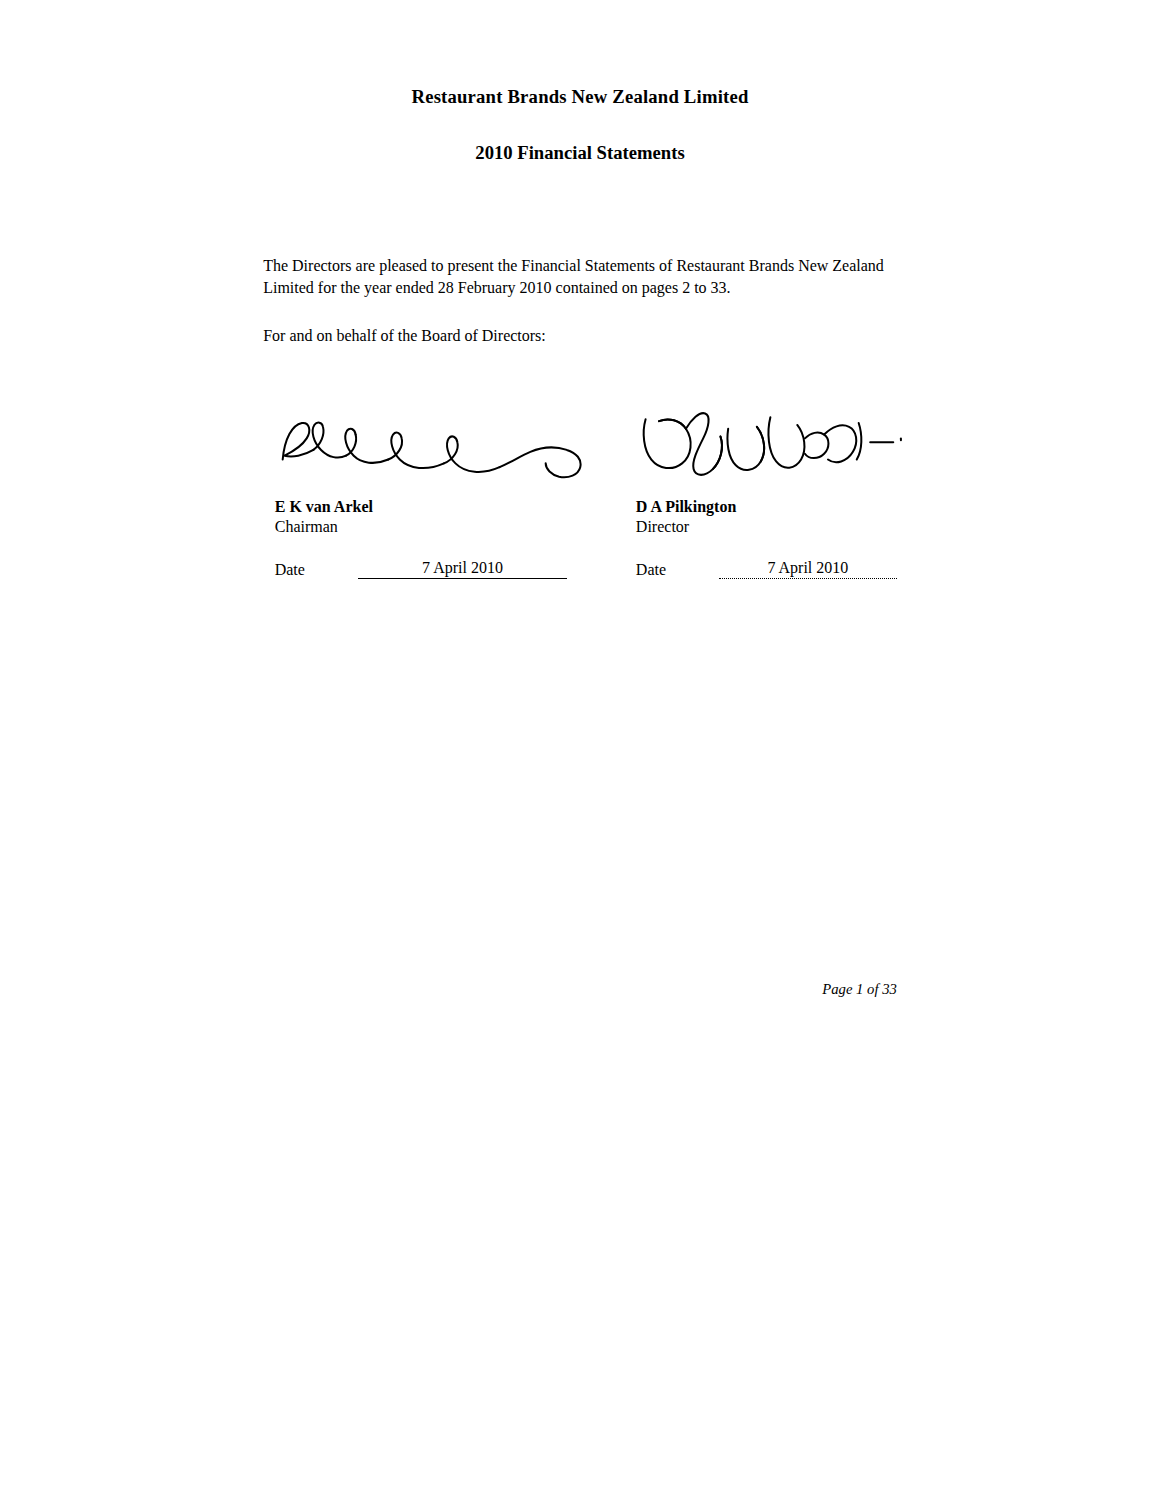Restaurant Brands New Zealand Limited
2010 Financial Statements
The Directors are pleased to present the Financial Statements of Restaurant Brands New Zealand Limited for the year ended 28 February 2010 contained on pages 2 to 33.
For and on behalf of the Board of Directors:
| E K van Arkel Chairman Date 7 April 2010 | | D A Pilkington Director Date 7 April 2010 |
Page 1 of 33